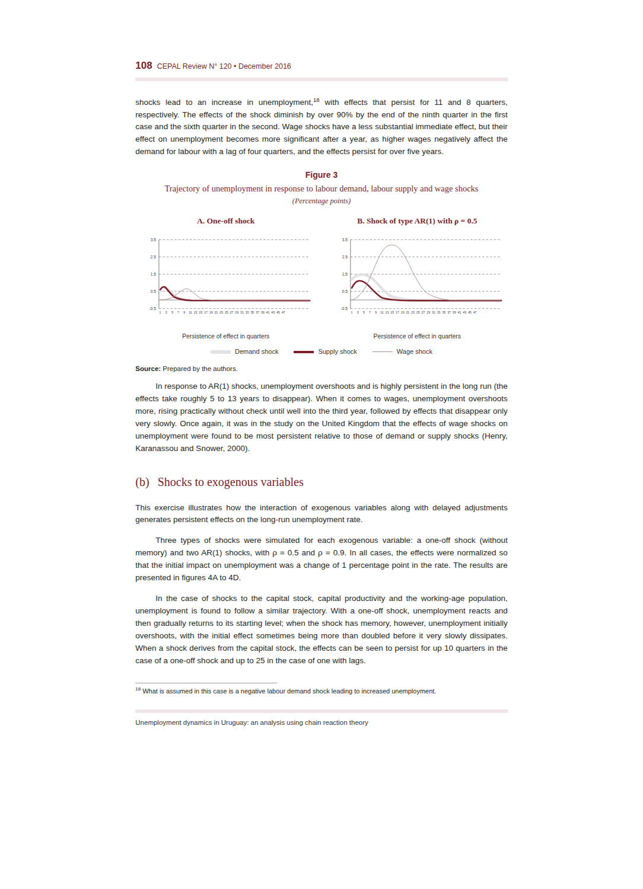108 CEPAL Review N° 120 • December 2016
shocks lead to an increase in unemployment,18 with effects that persist for 11 and 8 quarters, respectively. The effects of the shock diminish by over 90% by the end of the ninth quarter in the first case and the sixth quarter in the second. Wage shocks have a less substantial immediate effect, but their effect on unemployment becomes more significant after a year, as higher wages negatively affect the demand for labour with a lag of four quarters, and the effects persist for over five years.
Figure 3
Trajectory of unemployment in response to labour demand, labour supply and wage shocks
(Percentage points)
A. One-off shock
3.5 2.5 1.5 0.5 -0.5 1 3 5 7 9 11 13 15 17 19 21 23 25 27 29 31 33 35 37 39 41 43 45 47
Persistence of effect in quarters
B. Shock of type AR(1) with ρ = 0.5
3.5 2.5 1.5 0.5 -0.5 1 3 5 7 9 11 13 15 17 19 21 23 25 27 29 31 33 35 37 39 41 43 45 47
Persistence of effect in quarters
Demand shock Supply shock Wage shock
Source: Prepared by the authors.
In response to AR(1) shocks, unemployment overshoots and is highly persistent in the long run (the effects take roughly 5 to 13 years to disappear). When it comes to wages, unemployment overshoots more, rising practically without check until well into the third year, followed by effects that disappear only very slowly. Once again, it was in the study on the United Kingdom that the effects of wage shocks on unemployment were found to be most persistent relative to those of demand or supply shocks (Henry, Karanassou and Snower, 2000).
(b) Shocks to exogenous variables
This exercise illustrates how the interaction of exogenous variables along with delayed adjustments generates persistent effects on the long-run unemployment rate.
Three types of shocks were simulated for each exogenous variable: a one-off shock (without memory) and two AR(1) shocks, with ρ = 0.5 and ρ = 0.9. In all cases, the effects were normalized so that the initial impact on unemployment was a change of 1 percentage point in the rate. The results are presented in figures 4A to 4D.
In the case of shocks to the capital stock, capital productivity and the working-age population, unemployment is found to follow a similar trajectory. With a one-off shock, unemployment reacts and then gradually returns to its starting level; when the shock has memory, however, unemployment initially overshoots, with the initial effect sometimes being more than doubled before it very slowly dissipates. When a shock derives from the capital stock, the effects can be seen to persist for up 10 quarters in the case of a one-off shock and up to 25 in the case of one with lags.
18 What is assumed in this case is a negative labour demand shock leading to increased unemployment.
Unemployment dynamics in Uruguay: an analysis using chain reaction theory